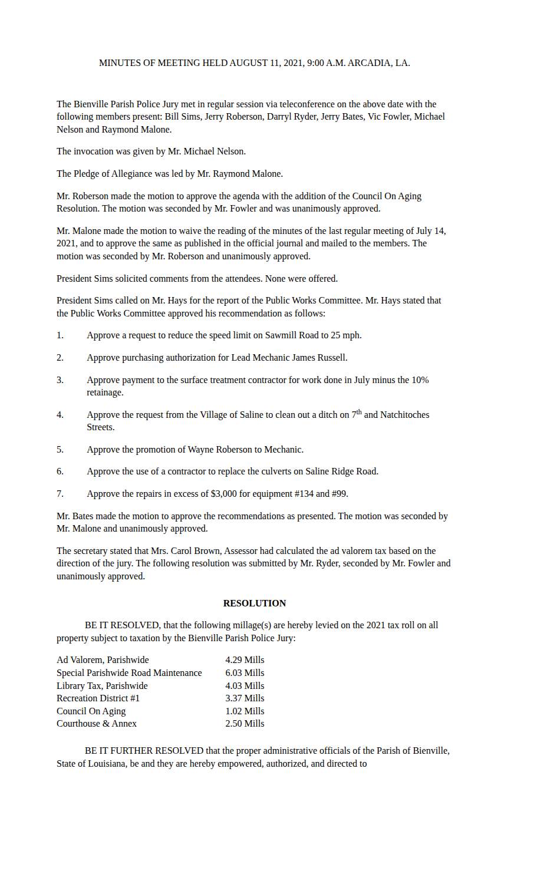MINUTES OF MEETING HELD AUGUST 11, 2021, 9:00 A.M. ARCADIA, LA.
The Bienville Parish Police Jury met in regular session via teleconference on the above date with the following members present: Bill Sims, Jerry Roberson, Darryl Ryder, Jerry Bates, Vic Fowler, Michael Nelson and Raymond Malone.
The invocation was given by Mr. Michael Nelson.
The Pledge of Allegiance was led by Mr. Raymond Malone.
Mr. Roberson made the motion to approve the agenda with the addition of the Council On Aging Resolution. The motion was seconded by Mr. Fowler and was unanimously approved.
Mr. Malone made the motion to waive the reading of the minutes of the last regular meeting of July 14, 2021, and to approve the same as published in the official journal and mailed to the members. The motion was seconded by Mr. Roberson and unanimously approved.
President Sims solicited comments from the attendees. None were offered.
President Sims called on Mr. Hays for the report of the Public Works Committee. Mr. Hays stated that the Public Works Committee approved his recommendation as follows:
Approve a request to reduce the speed limit on Sawmill Road to 25 mph.
Approve purchasing authorization for Lead Mechanic James Russell.
Approve payment to the surface treatment contractor for work done in July minus the 10% retainage.
Approve the request from the Village of Saline to clean out a ditch on 7th and Natchitoches Streets.
Approve the promotion of Wayne Roberson to Mechanic.
Approve the use of a contractor to replace the culverts on Saline Ridge Road.
Approve the repairs in excess of $3,000 for equipment #134 and #99.
Mr. Bates made the motion to approve the recommendations as presented. The motion was seconded by Mr. Malone and unanimously approved.
The secretary stated that Mrs. Carol Brown, Assessor had calculated the ad valorem tax based on the direction of the jury. The following resolution was submitted by Mr. Ryder, seconded by Mr. Fowler and unanimously approved.
RESOLUTION
BE IT RESOLVED, that the following millage(s) are hereby levied on the 2021 tax roll on all property subject to taxation by the Bienville Parish Police Jury:
| Ad Valorem, Parishwide | 4.29 Mills |
| Special Parishwide Road Maintenance | 6.03 Mills |
| Library Tax, Parishwide | 4.03 Mills |
| Recreation District #1 | 3.37 Mills |
| Council On Aging | 1.02 Mills |
| Courthouse & Annex | 2.50 Mills |
BE IT FURTHER RESOLVED that the proper administrative officials of the Parish of Bienville, State of Louisiana, be and they are hereby empowered, authorized, and directed to